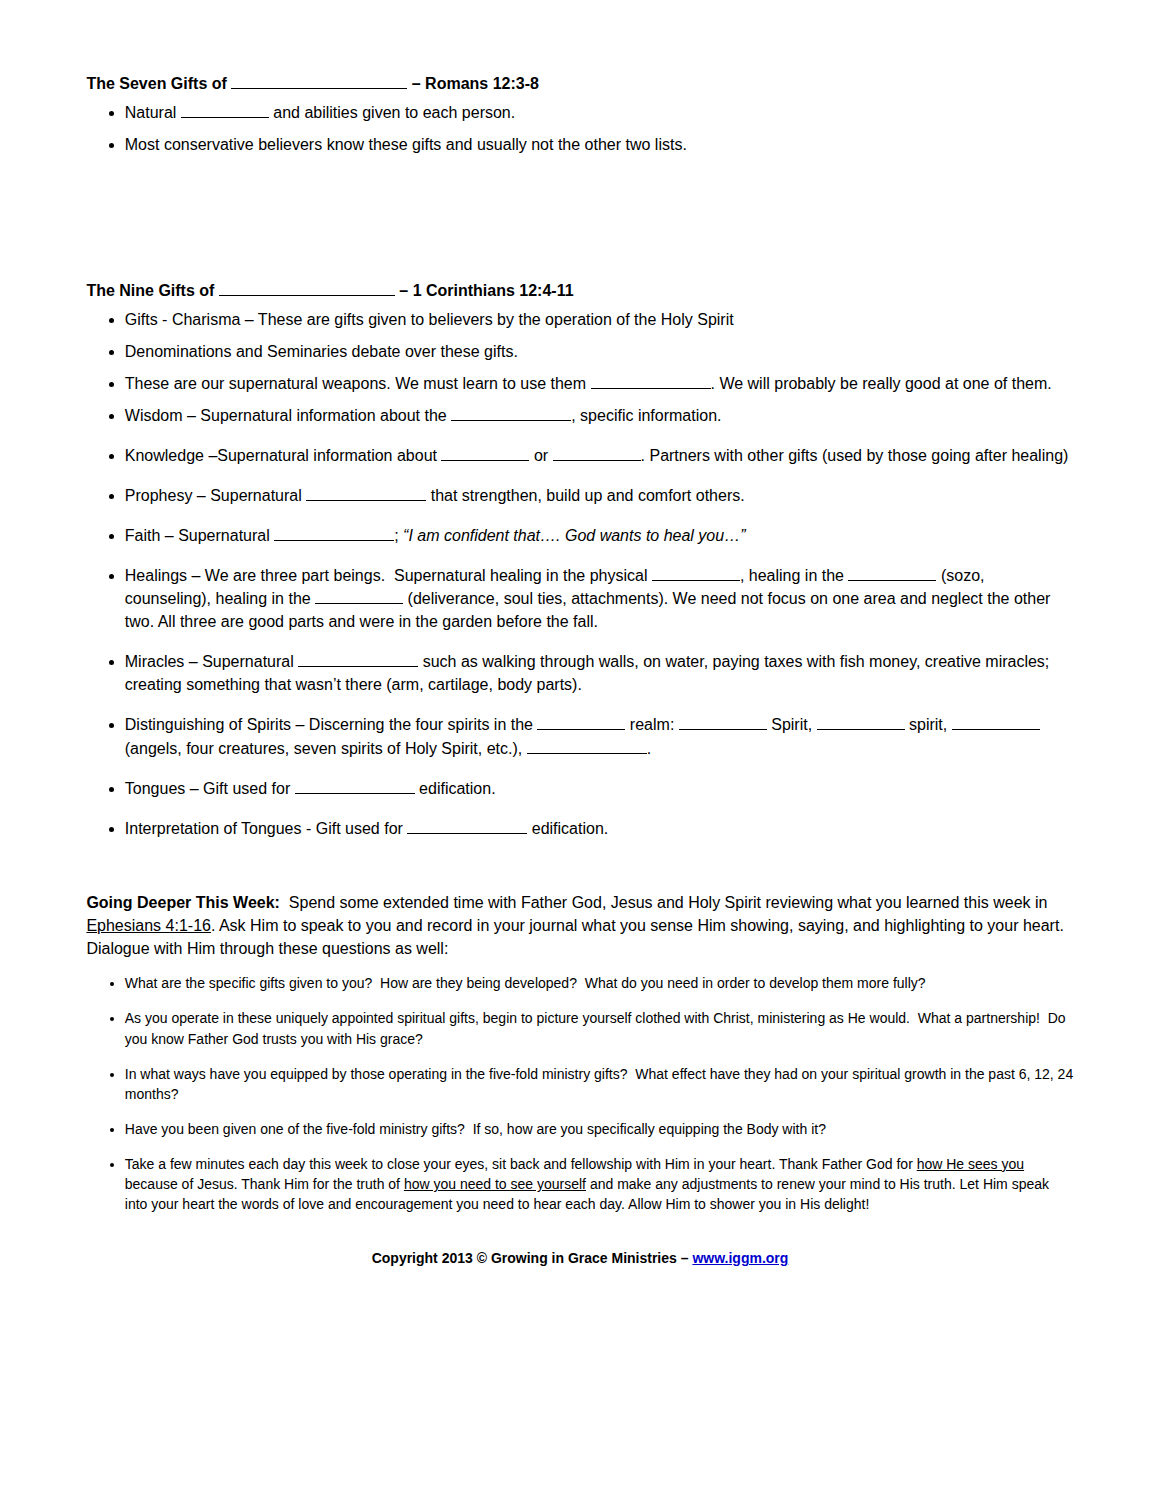The Seven Gifts of – Romans 12:3-8
Natural and abilities given to each person.
Most conservative believers know these gifts and usually not the other two lists.
The Nine Gifts of – 1 Corinthians 12:4-11
Gifts - Charisma – These are gifts given to believers by the operation of the Holy Spirit
Denominations and Seminaries debate over these gifts.
These are our supernatural weapons. We must learn to use them . We will probably be really good at one of them.
Wisdom – Supernatural information about the , specific information.
Knowledge –Supernatural information about or . Partners with other gifts (used by those going after healing)
Prophesy – Supernatural that strengthen, build up and comfort others.
Faith – Supernatural ; “I am confident that…. God wants to heal you…”
Healings – We are three part beings. Supernatural healing in the physical , healing in the (sozo, counseling), healing in the (deliverance, soul ties, attachments). We need not focus on one area and neglect the other two. All three are good parts and were in the garden before the fall.
Miracles – Supernatural such as walking through walls, on water, paying taxes with fish money, creative miracles; creating something that wasn’t there (arm, cartilage, body parts).
Distinguishing of Spirits – Discerning the four spirits in the realm: Spirit, spirit, (angels, four creatures, seven spirits of Holy Spirit, etc.), .
Tongues – Gift used for edification.
Interpretation of Tongues - Gift used for edification.
Going Deeper This Week: Spend some extended time with Father God, Jesus and Holy Spirit reviewing what you learned this week in Ephesians 4:1-16. Ask Him to speak to you and record in your journal what you sense Him showing, saying, and highlighting to your heart. Dialogue with Him through these questions as well:
What are the specific gifts given to you? How are they being developed? What do you need in order to develop them more fully?
As you operate in these uniquely appointed spiritual gifts, begin to picture yourself clothed with Christ, ministering as He would. What a partnership! Do you know Father God trusts you with His grace?
In what ways have you equipped by those operating in the five-fold ministry gifts? What effect have they had on your spiritual growth in the past 6, 12, 24 months?
Have you been given one of the five-fold ministry gifts? If so, how are you specifically equipping the Body with it?
Take a few minutes each day this week to close your eyes, sit back and fellowship with Him in your heart. Thank Father God for how He sees you because of Jesus. Thank Him for the truth of how you need to see yourself and make any adjustments to renew your mind to His truth. Let Him speak into your heart the words of love and encouragement you need to hear each day. Allow Him to shower you in His delight!
Copyright 2013 © Growing in Grace Ministries – www.iggm.org